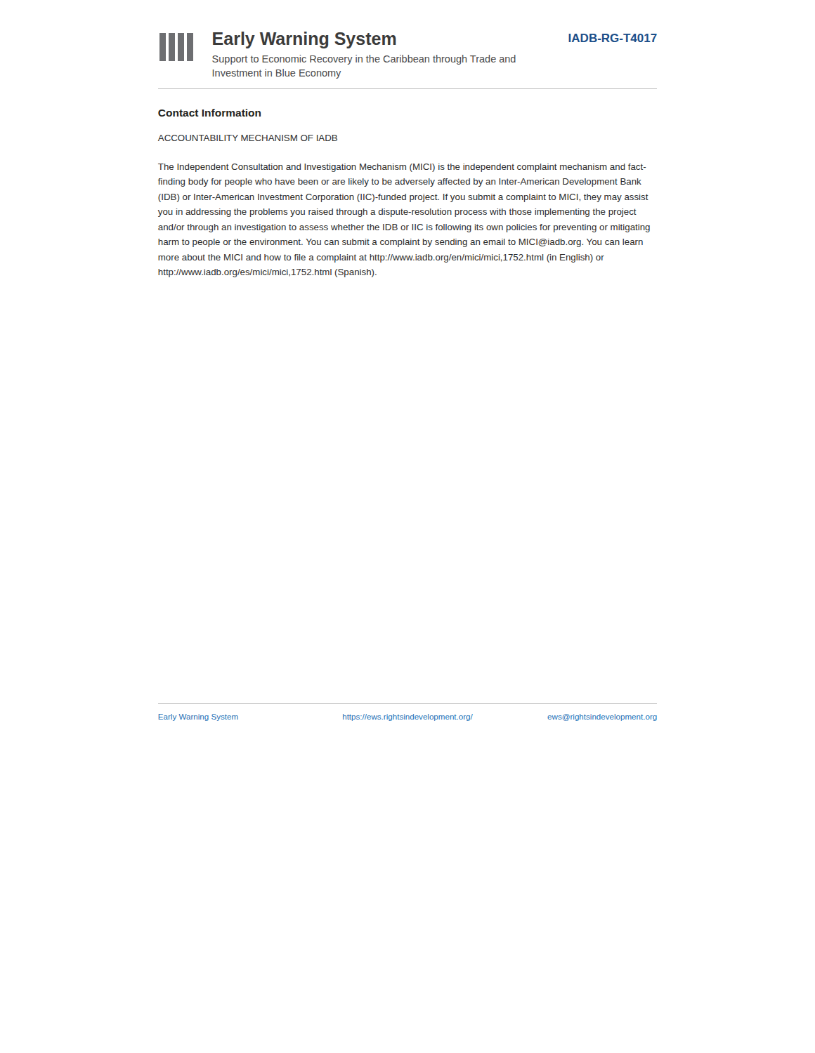Early Warning System
Support to Economic Recovery in the Caribbean through Trade and Investment in Blue Economy
IADB-RG-T4017
Contact Information
ACCOUNTABILITY MECHANISM OF IADB
The Independent Consultation and Investigation Mechanism (MICI) is the independent complaint mechanism and fact-finding body for people who have been or are likely to be adversely affected by an Inter-American Development Bank (IDB) or Inter-American Investment Corporation (IIC)-funded project. If you submit a complaint to MICI, they may assist you in addressing the problems you raised through a dispute-resolution process with those implementing the project and/or through an investigation to assess whether the IDB or IIC is following its own policies for preventing or mitigating harm to people or the environment. You can submit a complaint by sending an email to MICI@iadb.org. You can learn more about the MICI and how to file a complaint at http://www.iadb.org/en/mici/mici,1752.html (in English) or http://www.iadb.org/es/mici/mici,1752.html (Spanish).
Early Warning System
https://ews.rightsindevelopment.org/
ews@rightsindevelopment.org